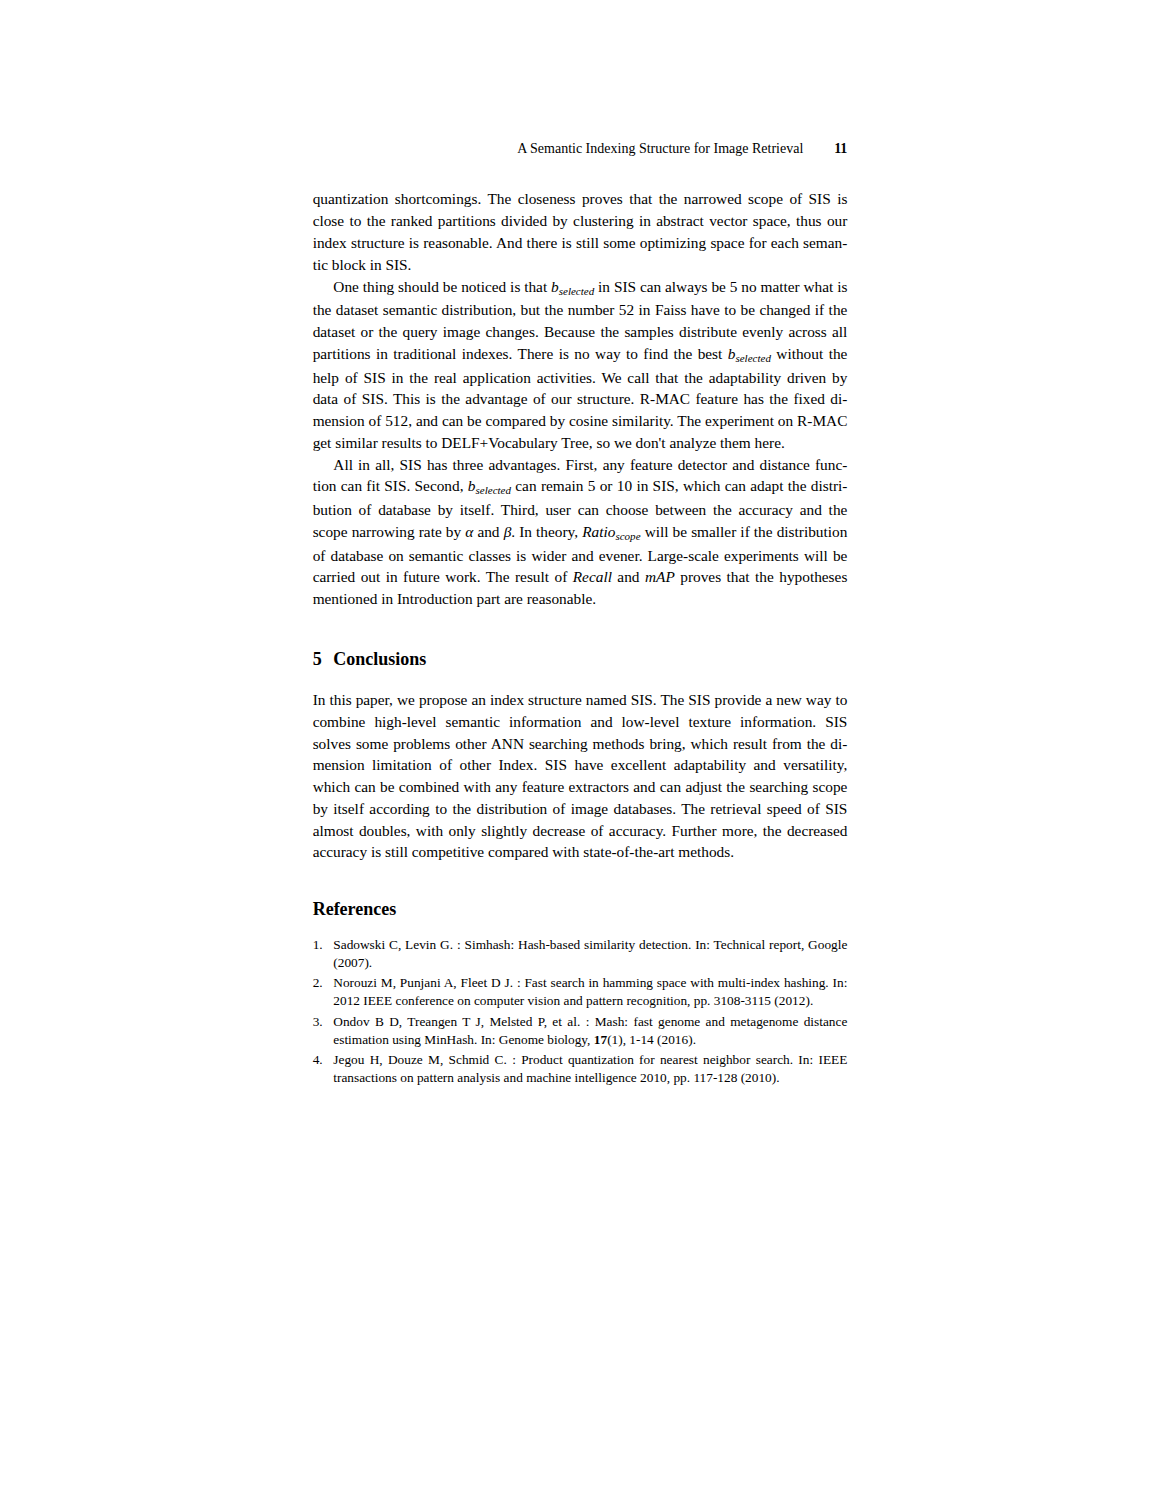A Semantic Indexing Structure for Image Retrieval 11
quantization shortcomings. The closeness proves that the narrowed scope of SIS is close to the ranked partitions divided by clustering in abstract vector space, thus our index structure is reasonable. And there is still some optimizing space for each semantic block in SIS.
One thing should be noticed is that bselected in SIS can always be 5 no matter what is the dataset semantic distribution, but the number 52 in Faiss have to be changed if the dataset or the query image changes. Because the samples distribute evenly across all partitions in traditional indexes. There is no way to find the best bselected without the help of SIS in the real application activities. We call that the adaptability driven by data of SIS. This is the advantage of our structure. R-MAC feature has the fixed dimension of 512, and can be compared by cosine similarity. The experiment on R-MAC get similar results to DELF+Vocabulary Tree, so we don't analyze them here.
All in all, SIS has three advantages. First, any feature detector and distance function can fit SIS. Second, bselected can remain 5 or 10 in SIS, which can adapt the distribution of database by itself. Third, user can choose between the accuracy and the scope narrowing rate by α and β. In theory, Ratio scope will be smaller if the distribution of database on semantic classes is wider and evener. Large-scale experiments will be carried out in future work. The result of Recall and mAP proves that the hypotheses mentioned in Introduction part are reasonable.
5 Conclusions
In this paper, we propose an index structure named SIS. The SIS provide a new way to combine high-level semantic information and low-level texture information. SIS solves some problems other ANN searching methods bring, which result from the dimension limitation of other Index. SIS have excellent adaptability and versatility, which can be combined with any feature extractors and can adjust the searching scope by itself according to the distribution of image databases. The retrieval speed of SIS almost doubles, with only slightly decrease of accuracy. Further more, the decreased accuracy is still competitive compared with state-of-the-art methods.
References
Sadowski C, Levin G. : Simhash: Hash-based similarity detection. In: Technical report, Google (2007).
Norouzi M, Punjani A, Fleet D J. : Fast search in hamming space with multi-index hashing. In: 2012 IEEE conference on computer vision and pattern recognition, pp. 3108-3115 (2012).
Ondov B D, Treangen T J, Melsted P, et al. : Mash: fast genome and metagenome distance estimation using MinHash. In: Genome biology, 17(1), 1-14 (2016).
Jegou H, Douze M, Schmid C. : Product quantization for nearest neighbor search. In: IEEE transactions on pattern analysis and machine intelligence 2010, pp. 117-128 (2010).